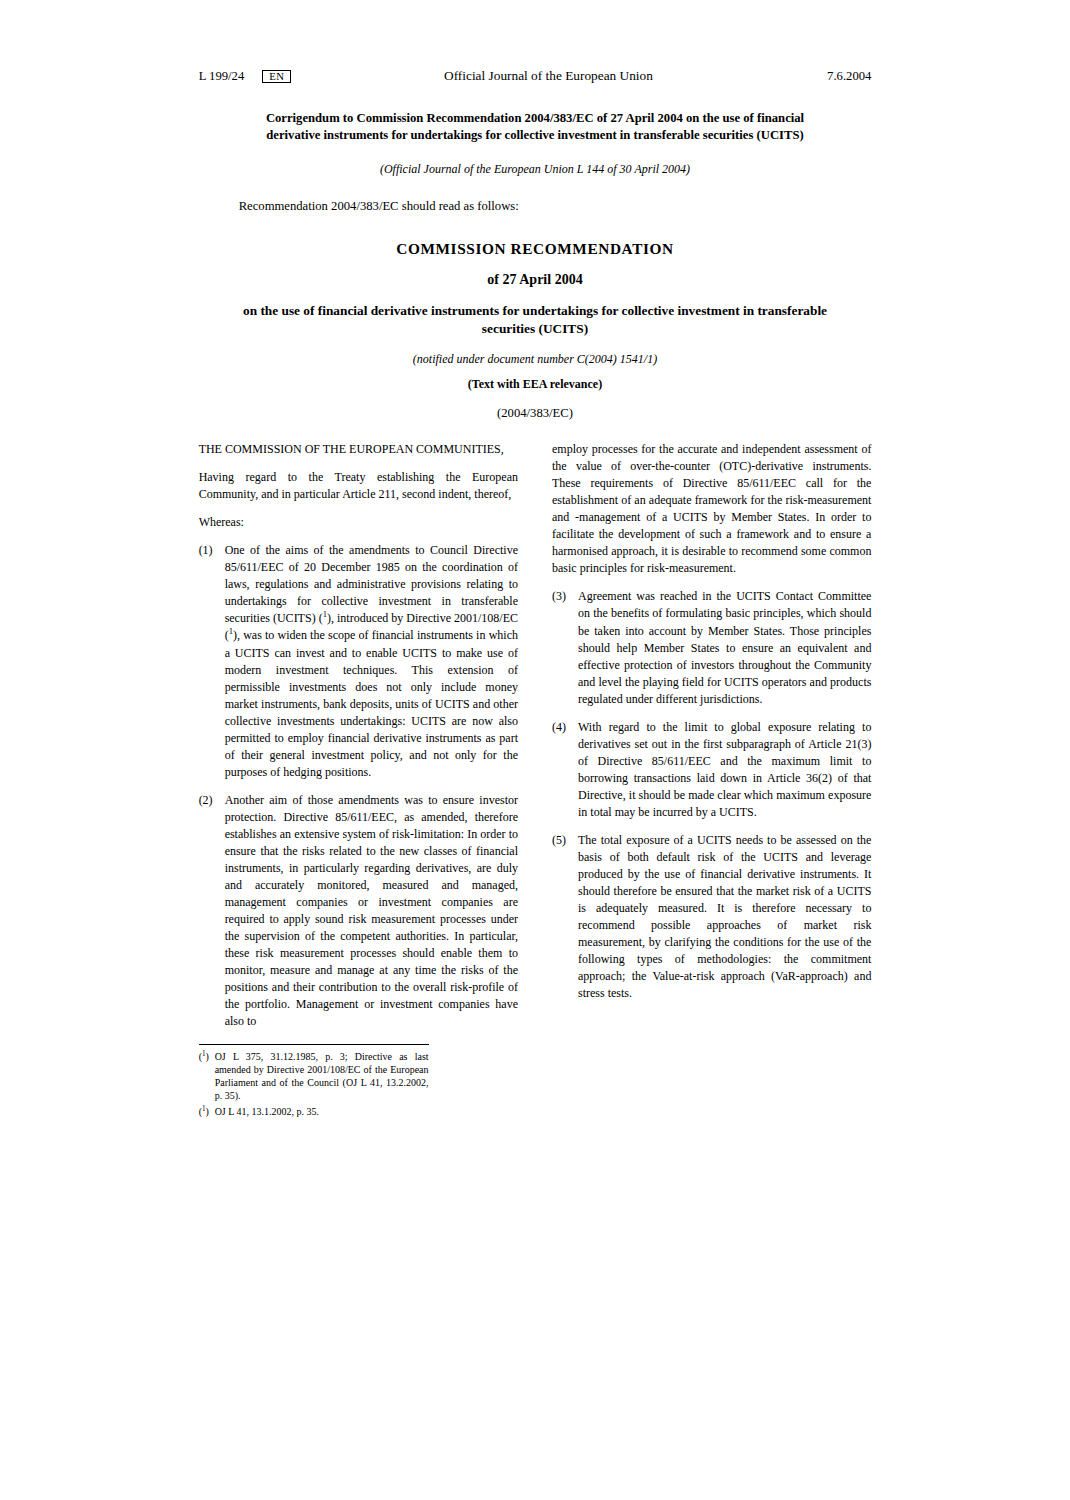L 199/24EN
Official Journal of the European Union
7.6.2004
Corrigendum to Commission Recommendation 2004/383/EC of 27 April 2004 on the use of financial derivative instruments for undertakings for collective investment in transferable securities (UCITS)
(Official Journal of the European Union L 144 of 30 April 2004)
Recommendation 2004/383/EC should read as follows:
COMMISSION RECOMMENDATION
of 27 April 2004
on the use of financial derivative instruments for undertakings for collective investment in transferable securities (UCITS)
(notified under document number C(2004) 1541/1)
(Text with EEA relevance)
(2004/383/EC)
THE COMMISSION OF THE EUROPEAN COMMUNITIES,
Having regard to the Treaty establishing the European Community, and in particular Article 211, second indent, thereof,
Whereas:
(1)
One of the aims of the amendments to Council Directive 85/611/EEC of 20 December 1985 on the coordination of laws, regulations and administrative provisions relating to undertakings for collective investment in transferable securities (UCITS) (1), introduced by Directive 2001/108/EC (1), was to widen the scope of financial instruments in which a UCITS can invest and to enable UCITS to make use of modern investment techniques. This extension of permissible investments does not only include money market instruments, bank deposits, units of UCITS and other collective investments undertakings: UCITS are now also permitted to employ financial derivative instruments as part of their general investment policy, and not only for the purposes of hedging positions.
(2)
Another aim of those amendments was to ensure investor protection. Directive 85/611/EEC, as amended, therefore establishes an extensive system of risk-limitation: In order to ensure that the risks related to the new classes of financial instruments, in particularly regarding derivatives, are duly and accurately monitored, measured and managed, management companies or investment companies are required to apply sound risk measurement processes under the supervision of the competent authorities. In particular, these risk measurement processes should enable them to monitor, measure and manage at any time the risks of the positions and their contribution to the overall risk-profile of the portfolio. Management or investment companies have also to
(1)
OJ L 375, 31.12.1985, p. 3; Directive as last amended by Directive 2001/108/EC of the European Parliament and of the Council (OJ L 41, 13.2.2002, p. 35).
(1)
OJ L 41, 13.1.2002, p. 35.
employ processes for the accurate and independent assessment of the value of over-the-counter (OTC)-derivative instruments. These requirements of Directive 85/611/EEC call for the establishment of an adequate framework for the risk-measurement and -management of a UCITS by Member States. In order to facilitate the development of such a framework and to ensure a harmonised approach, it is desirable to recommend some common basic principles for risk-measurement.
(3)
Agreement was reached in the UCITS Contact Committee on the benefits of formulating basic principles, which should be taken into account by Member States. Those principles should help Member States to ensure an equivalent and effective protection of investors throughout the Community and level the playing field for UCITS operators and products regulated under different jurisdictions.
(4)
With regard to the limit to global exposure relating to derivatives set out in the first subparagraph of Article 21(3) of Directive 85/611/EEC and the maximum limit to borrowing transactions laid down in Article 36(2) of that Directive, it should be made clear which maximum exposure in total may be incurred by a UCITS.
(5)
The total exposure of a UCITS needs to be assessed on the basis of both default risk of the UCITS and leverage produced by the use of financial derivative instruments. It should therefore be ensured that the market risk of a UCITS is adequately measured. It is therefore necessary to recommend possible approaches of market risk measurement, by clarifying the conditions for the use of the following types of methodologies: the commitment approach; the Value-at-risk approach (VaR-approach) and stress tests.